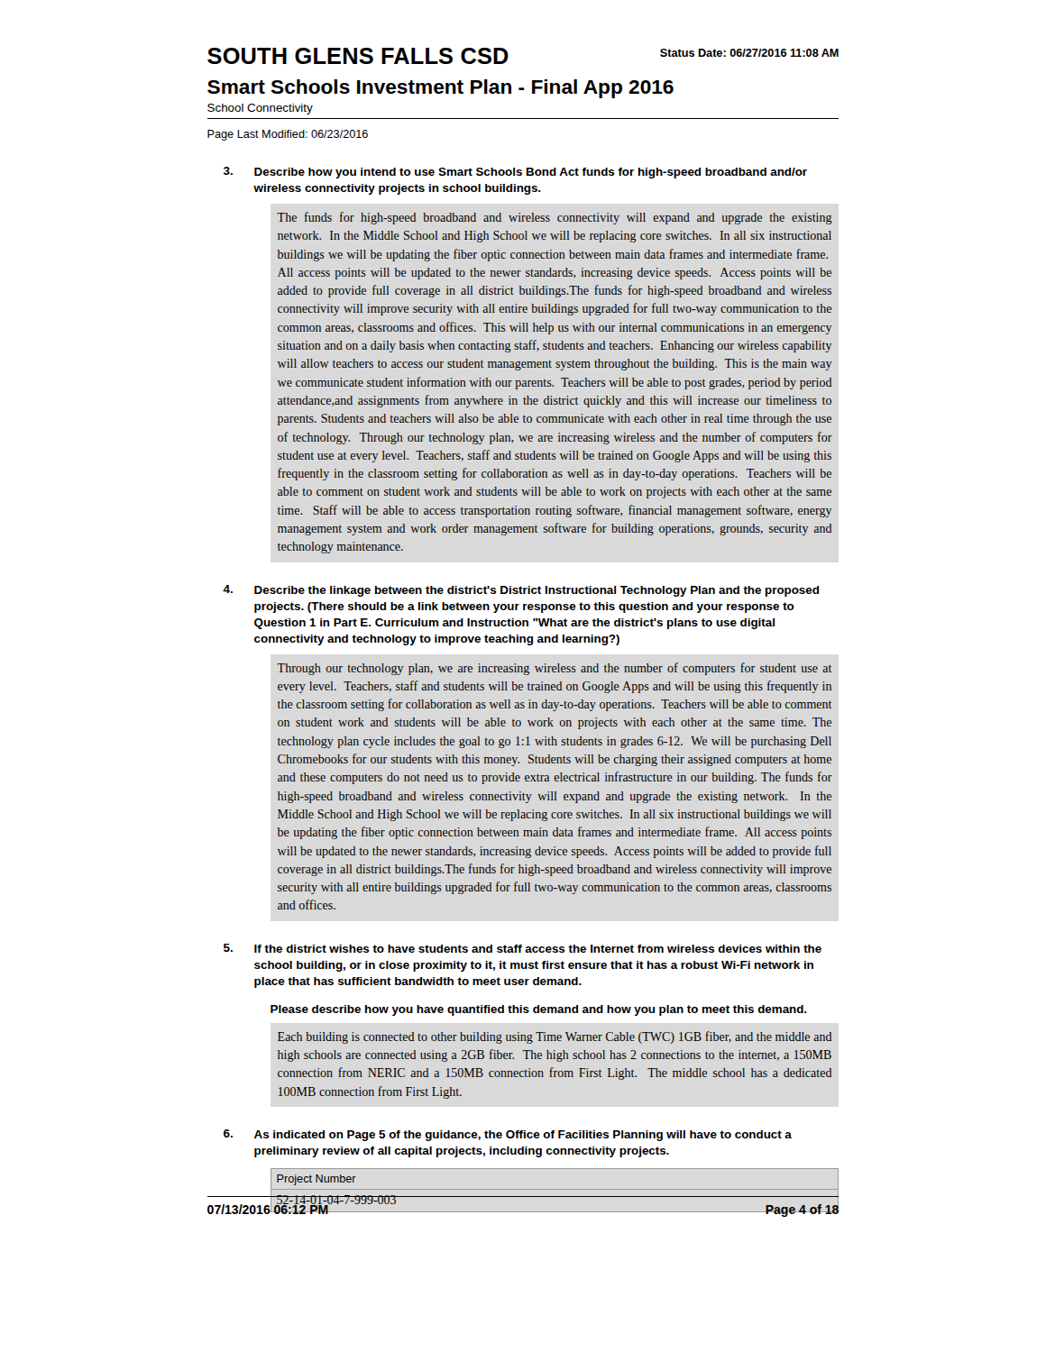SOUTH GLENS FALLS CSD
Status Date: 06/27/2016 11:08 AM
Smart Schools Investment Plan - Final App 2016
School Connectivity
Page Last Modified: 06/23/2016
3.
Describe how you intend to use Smart Schools Bond Act funds for high-speed broadband and/or wireless connectivity projects in school buildings.
The funds for high-speed broadband and wireless connectivity will expand and upgrade the existing network. In the Middle School and High School we will be replacing core switches. In all six instructional buildings we will be updating the fiber optic connection between main data frames and intermediate frame. All access points will be updated to the newer standards, increasing device speeds. Access points will be added to provide full coverage in all district buildings.The funds for high-speed broadband and wireless connectivity will improve security with all entire buildings upgraded for full two-way communication to the common areas, classrooms and offices. This will help us with our internal communications in an emergency situation and on a daily basis when contacting staff, students and teachers. Enhancing our wireless capability will allow teachers to access our student management system throughout the building. This is the main way we communicate student information with our parents. Teachers will be able to post grades, period by period attendance,and assignments from anywhere in the district quickly and this will increase our timeliness to parents. Students and teachers will also be able to communicate with each other in real time through the use of technology. Through our technology plan, we are increasing wireless and the number of computers for student use at every level. Teachers, staff and students will be trained on Google Apps and will be using this frequently in the classroom setting for collaboration as well as in day-to-day operations. Teachers will be able to comment on student work and students will be able to work on projects with each other at the same time. Staff will be able to access transportation routing software, financial management software, energy management system and work order management software for building operations, grounds, security and technology maintenance.
4.
Describe the linkage between the district's District Instructional Technology Plan and the proposed projects. (There should be a link between your response to this question and your response to Question 1 in Part E. Curriculum and Instruction "What are the district's plans to use digital connectivity and technology to improve teaching and learning?)
Through our technology plan, we are increasing wireless and the number of computers for student use at every level. Teachers, staff and students will be trained on Google Apps and will be using this frequently in the classroom setting for collaboration as well as in day-to-day operations. Teachers will be able to comment on student work and students will be able to work on projects with each other at the same time. The technology plan cycle includes the goal to go 1:1 with students in grades 6-12. We will be purchasing Dell Chromebooks for our students with this money. Students will be charging their assigned computers at home and these computers do not need us to provide extra electrical infrastructure in our building. The funds for high-speed broadband and wireless connectivity will expand and upgrade the existing network. In the Middle School and High School we will be replacing core switches. In all six instructional buildings we will be updating the fiber optic connection between main data frames and intermediate frame. All access points will be updated to the newer standards, increasing device speeds. Access points will be added to provide full coverage in all district buildings.The funds for high-speed broadband and wireless connectivity will improve security with all entire buildings upgraded for full two-way communication to the common areas, classrooms and offices.
5.
If the district wishes to have students and staff access the Internet from wireless devices within the school building, or in close proximity to it, it must first ensure that it has a robust Wi-Fi network in place that has sufficient bandwidth to meet user demand.
Please describe how you have quantified this demand and how you plan to meet this demand.
Each building is connected to other building using Time Warner Cable (TWC) 1GB fiber, and the middle and high schools are connected using a 2GB fiber. The high school has 2 connections to the internet, a 150MB connection from NERIC and a 150MB connection from First Light. The middle school has a dedicated 100MB connection from First Light.
6.
As indicated on Page 5 of the guidance, the Office of Facilities Planning will have to conduct a preliminary review of all capital projects, including connectivity projects.
| Project Number |
| 52-14-01-04-7-999-003 |
07/13/2016 06:12 PM
Page 4 of 18